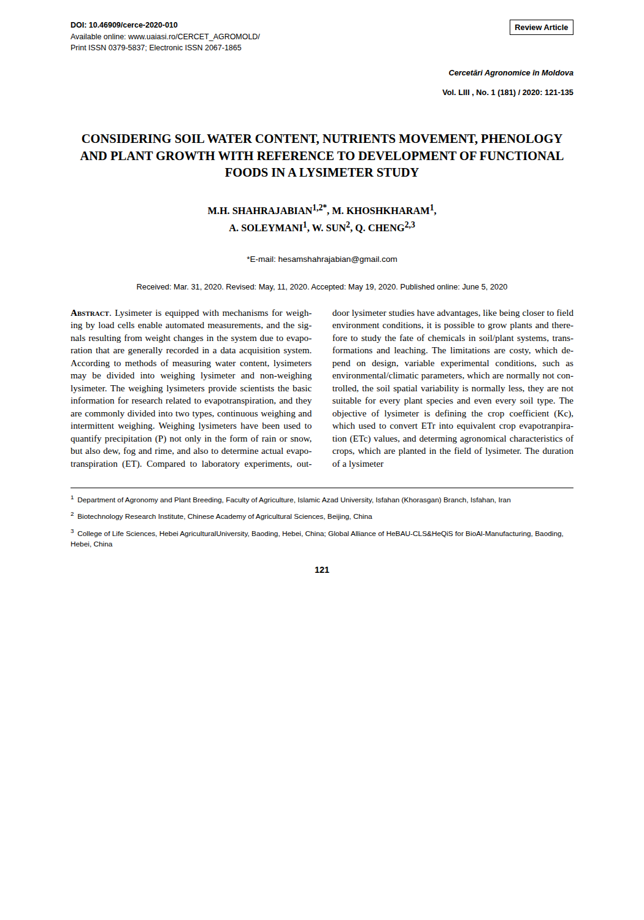DOI: 10.46909/cerce-2020-010
Available online: www.uaiasi.ro/CERCET_AGROMOLD/
Print ISSN 0379-5837; Electronic ISSN 2067-1865
Review Article
Cercetări Agronomice în Moldova
Vol. LIII , No. 1 (181) / 2020: 121-135
Considering soil water content, nutrients movement, phenology and plant growth with reference to development of functional foods in a lysimeter study
M.H. Shahrajabian1,2*, M. Khoshkharam1,
A. Soleymani1, W. Sun2, Q. Cheng2,3
*E-mail: hesamshahrajabian@gmail.com
Received: Mar. 31, 2020. Revised: May, 11, 2020. Accepted: May 19, 2020. Published online: June 5, 2020
Abstract. Lysimeter is equipped with mechanisms for weighing by load cells enable automated measurements, and the signals resulting from weight changes in the system due to evaporation that are generally recorded in a data acquisition system. According to methods of measuring water content, lysimeters may be divided into weighing lysimeter and non-weighing lysimeter. The weighing lysimeters provide scientists the basic information for research related to evapotranspiration, and they are commonly divided into two types, continuous weighing and intermittent weighing. Weighing lysimeters have been used to quantify precipitation (P) not only in the form of rain or snow, but also dew, fog and rime, and also to determine actual evapotranspiration (ET). Compared to laboratory experiments, out-door lysimeter studies have advantages, like being closer to field environment conditions, it is possible to grow plants and therefore to study the fate of chemicals in soil/plant systems, transformations and leaching. The limitations are costy, which depend on design, variable experimental conditions, such as environmental/climatic parameters, which are normally not controlled, the soil spatial variability is normally less, they are not suitable for every plant species and even every soil type. The objective of lysimeter is defining the crop coefficient (Kc), which used to convert ETr into equivalent crop evapotranpiration (ETc) values, and determing agronomical characteristics of crops, which are planted in the field of lysimeter. The duration of a lysimeter
1 Department of Agronomy and Plant Breeding, Faculty of Agriculture, Islamic Azad University, Isfahan (Khorasgan) Branch, Isfahan, Iran
2 Biotechnology Research Institute, Chinese Academy of Agricultural Sciences, Beijing, China
3 College of Life Sciences, Hebei AgriculturalUniversity, Baoding, Hebei, China; Global Alliance of HeBAU-CLS&HeQiS for BioAl-Manufacturing, Baoding, Hebei, China
121